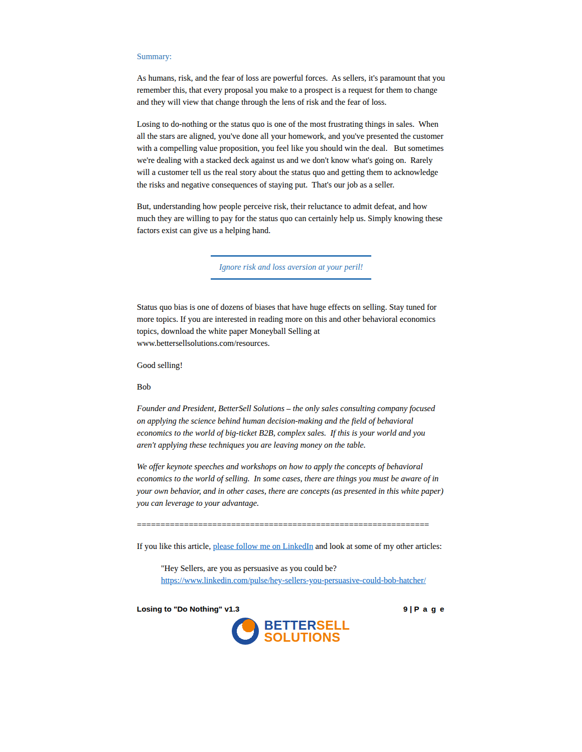Summary:
As humans, risk, and the fear of loss are powerful forces. As sellers, it's paramount that you remember this, that every proposal you make to a prospect is a request for them to change and they will view that change through the lens of risk and the fear of loss.
Losing to do-nothing or the status quo is one of the most frustrating things in sales. When all the stars are aligned, you've done all your homework, and you've presented the customer with a compelling value proposition, you feel like you should win the deal. But sometimes we're dealing with a stacked deck against us and we don't know what's going on. Rarely will a customer tell us the real story about the status quo and getting them to acknowledge the risks and negative consequences of staying put. That's our job as a seller.
But, understanding how people perceive risk, their reluctance to admit defeat, and how much they are willing to pay for the status quo can certainly help us. Simply knowing these factors exist can give us a helping hand.
Ignore risk and loss aversion at your peril!
Status quo bias is one of dozens of biases that have huge effects on selling. Stay tuned for more topics. If you are interested in reading more on this and other behavioral economics topics, download the white paper Moneyball Selling at www.bettersellsolutions.com/resources.
Good selling!
Bob
Founder and President, BetterSell Solutions – the only sales consulting company focused on applying the science behind human decision-making and the field of behavioral economics to the world of big-ticket B2B, complex sales. If this is your world and you aren't applying these techniques you are leaving money on the table.
We offer keynote speeches and workshops on how to apply the concepts of behavioral economics to the world of selling. In some cases, there are things you must be aware of in your own behavior, and in other cases, there are concepts (as presented in this white paper) you can leverage to your advantage.
==============================================================
If you like this article, please follow me on LinkedIn and look at some of my other articles:
"Hey Sellers, are you as persuasive as you could be? https://www.linkedin.com/pulse/hey-sellers-you-persuasive-could-bob-hatcher/
Losing to "Do Nothing" v1.3
9 | P a g e
BETTER SELL
SOLUTIONS